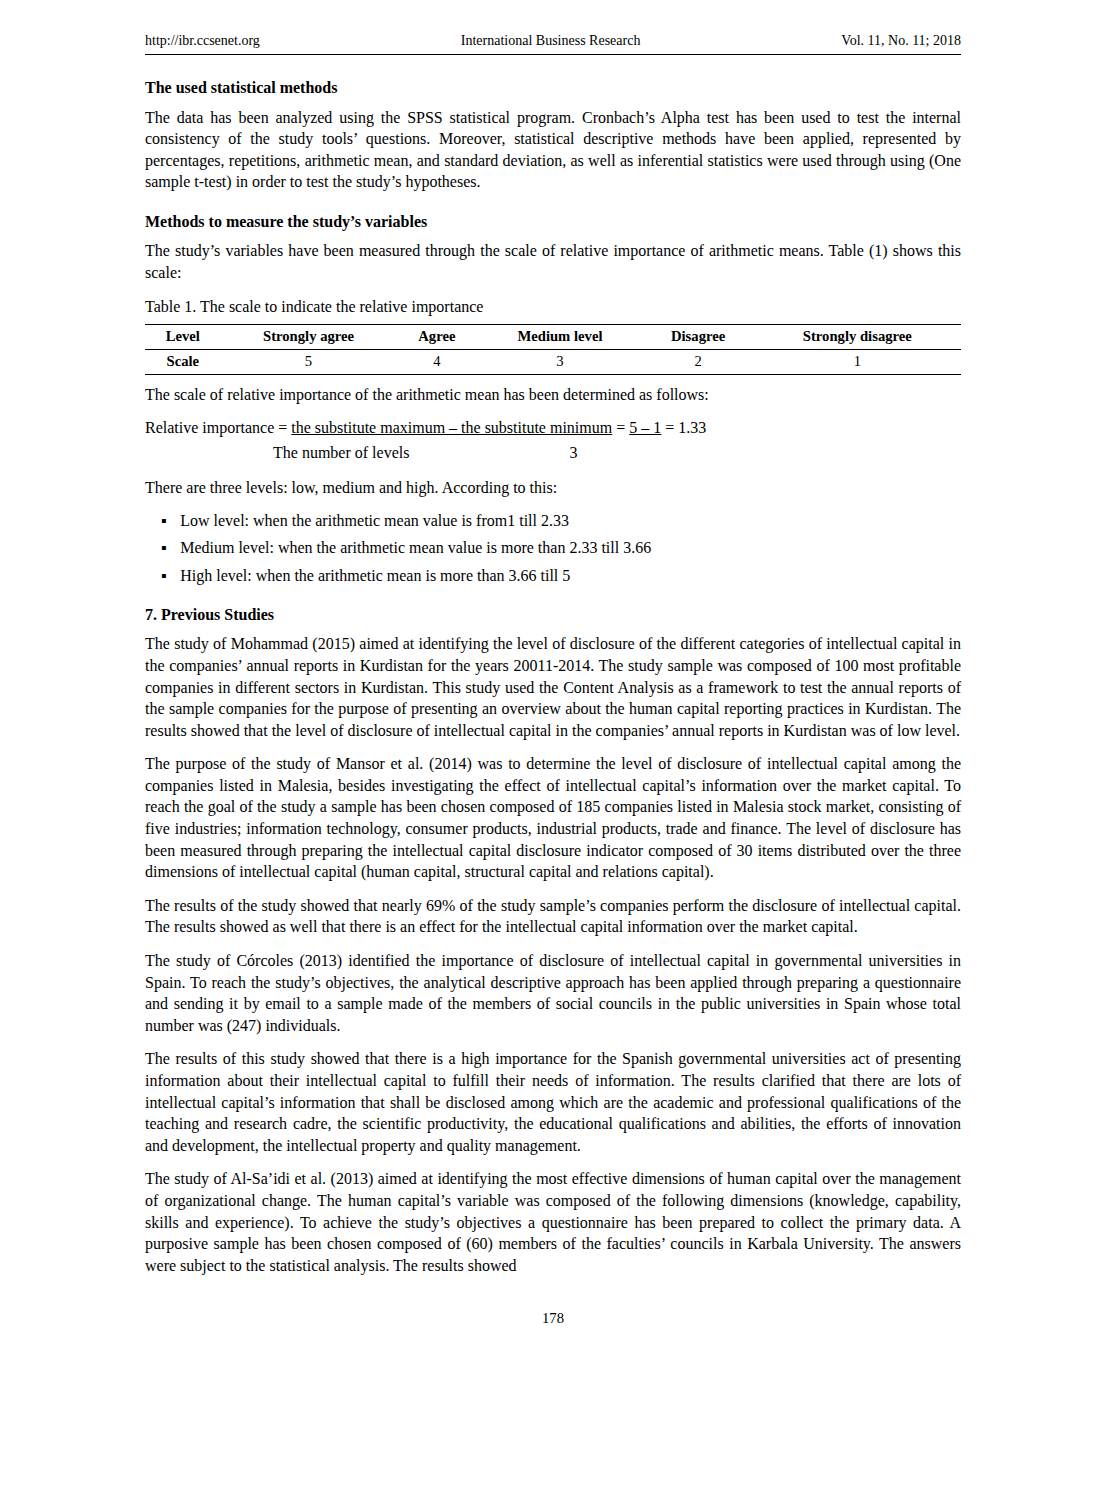http://ibr.ccsenet.org International Business Research Vol. 11, No. 11; 2018
The used statistical methods
The data has been analyzed using the SPSS statistical program. Cronbach’s Alpha test has been used to test the internal consistency of the study tools’ questions. Moreover, statistical descriptive methods have been applied, represented by percentages, repetitions, arithmetic mean, and standard deviation, as well as inferential statistics were used through using (One sample t-test) in order to test the study’s hypotheses.
Methods to measure the study’s variables
The study’s variables have been measured through the scale of relative importance of arithmetic means. Table (1) shows this scale:
Table 1. The scale to indicate the relative importance
| Level | Strongly agree | Agree | Medium level | Disagree | Strongly disagree |
| --- | --- | --- | --- | --- | --- |
| Scale | 5 | 4 | 3 | 2 | 1 |
The scale of relative importance of the arithmetic mean has been determined as follows:
Relative importance = the substitute maximum – the substitute minimum = 5 – 1 = 1.33
The number of levels 3
There are three levels: low, medium and high. According to this:
Low level: when the arithmetic mean value is from1 till 2.33
Medium level: when the arithmetic mean value is more than 2.33 till 3.66
High level: when the arithmetic mean is more than 3.66 till 5
7. Previous Studies
The study of Mohammad (2015) aimed at identifying the level of disclosure of the different categories of intellectual capital in the companies’ annual reports in Kurdistan for the years 20011-2014. The study sample was composed of 100 most profitable companies in different sectors in Kurdistan. This study used the Content Analysis as a framework to test the annual reports of the sample companies for the purpose of presenting an overview about the human capital reporting practices in Kurdistan. The results showed that the level of disclosure of intellectual capital in the companies’ annual reports in Kurdistan was of low level.
The purpose of the study of Mansor et al. (2014) was to determine the level of disclosure of intellectual capital among the companies listed in Malesia, besides investigating the effect of intellectual capital’s information over the market capital. To reach the goal of the study a sample has been chosen composed of 185 companies listed in Malesia stock market, consisting of five industries; information technology, consumer products, industrial products, trade and finance. The level of disclosure has been measured through preparing the intellectual capital disclosure indicator composed of 30 items distributed over the three dimensions of intellectual capital (human capital, structural capital and relations capital).
The results of the study showed that nearly 69% of the study sample’s companies perform the disclosure of intellectual capital. The results showed as well that there is an effect for the intellectual capital information over the market capital.
The study of Córcoles (2013) identified the importance of disclosure of intellectual capital in governmental universities in Spain. To reach the study’s objectives, the analytical descriptive approach has been applied through preparing a questionnaire and sending it by email to a sample made of the members of social councils in the public universities in Spain whose total number was (247) individuals.
The results of this study showed that there is a high importance for the Spanish governmental universities act of presenting information about their intellectual capital to fulfill their needs of information. The results clarified that there are lots of intellectual capital’s information that shall be disclosed among which are the academic and professional qualifications of the teaching and research cadre, the scientific productivity, the educational qualifications and abilities, the efforts of innovation and development, the intellectual property and quality management.
The study of Al-Sa’idi et al. (2013) aimed at identifying the most effective dimensions of human capital over the management of organizational change. The human capital’s variable was composed of the following dimensions (knowledge, capability, skills and experience). To achieve the study’s objectives a questionnaire has been prepared to collect the primary data. A purposive sample has been chosen composed of (60) members of the faculties’ councils in Karbala University. The answers were subject to the statistical analysis. The results showed
178